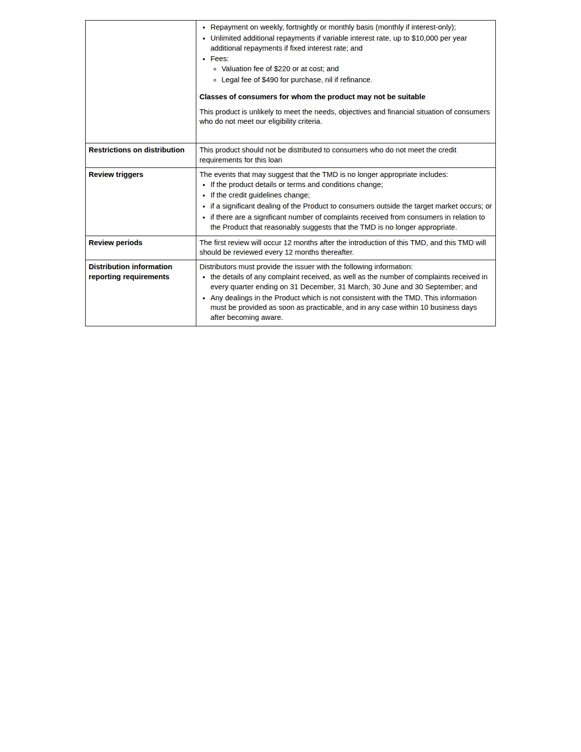| | Repayment on weekly, fortnightly or monthly basis (monthly if interest-only); Unlimited additional repayments if variable interest rate, up to $10,000 per year additional repayments if fixed interest rate; and Fees: Valuation fee of $220 or at cost; and Legal fee of $490 for purchase, nil if refinance. Classes of consumers for whom the product may not be suitable This product is unlikely to meet the needs, objectives and financial situation of consumers who do not meet our eligibility criteria. |
| Restrictions on distribution | This product should not be distributed to consumers who do not meet the credit requirements for this loan |
| Review triggers | The events that may suggest that the TMD is no longer appropriate includes: If the product details or terms and conditions change; If the credit guidelines change; if a significant dealing of the Product to consumers outside the target market occurs; or if there are a significant number of complaints received from consumers in relation to the Product that reasonably suggests that the TMD is no longer appropriate. |
| Review periods | The first review will occur 12 months after the introduction of this TMD, and this TMD will should be reviewed every 12 months thereafter. |
| Distribution information reporting requirements | Distributors must provide the issuer with the following information: the details of any complaint received, as well as the number of complaints received in every quarter ending on 31 December, 31 March, 30 June and 30 September; and Any dealings in the Product which is not consistent with the TMD. This information must be provided as soon as practicable, and in any case within 10 business days after becoming aware. |